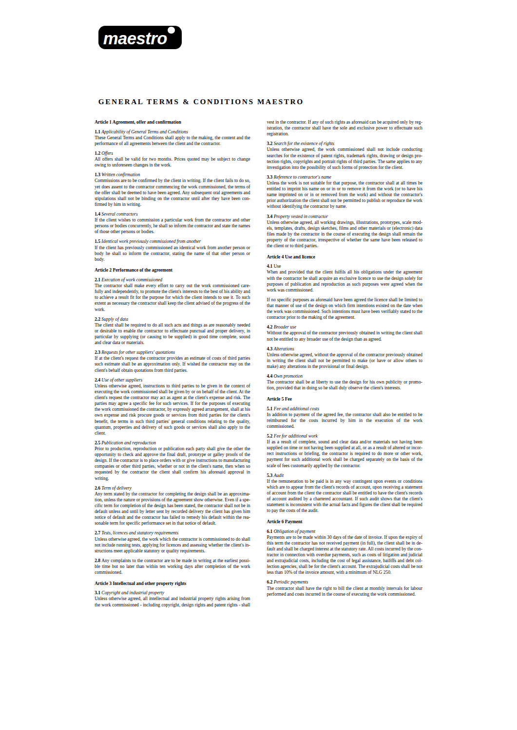maestro
GENERAL TERMS & CONDITIONS MAESTRO
Article 1 Agreement, offer and confirmation
1.1 Applicability of General Terms and Conditions
These General Terms and Conditions shall apply to the making, the content and the performance of all agreements between the client and the contractor.
1.2 Offers
All offers shall be valid for two months. Prices quoted may be subject to change owing to unforeseen changes in the work.
1.3 Written confirmation
Commissions are to be confirmed by the client in writing. If the client fails to do so, yet does assent to the contractor commencing the work commissioned, the terms of the offer shall be deemed to have been agreed. Any subsequent oral agreements and stipulations shall not be binding on the contractor until after they have been confirmed by him in writing.
1.4 Several contractors
If the client wishes to commission a particular work from the contractor and other persons or bodies concurrently, he shall so inform the contractor and state the names of those other persons or bodies.
1.5 Identical work previously commissioned from another
If the client has previously commissioned an identical work from another person or body he shall so inform the contractor, stating the name of that other person or body.
Article 2 Performance of the agreement
2.1 Execution of work commissioned
The contractor shall make every effort to carry out the work commissioned carefully and independently, to promote the client's interests to the best of his ability and to achieve a result fit for the purpose for which the client intends to use it. To such extent as necessary the contractor shall keep the client advised of the progress of the work.
2.2 Supply of data
The client shall be required to do all such acts and things as are reasonably needed or desirable to enable the contractor to effectuate punctual and proper delivery, in particular by supplying (or causing to be supplied) in good time complete, sound and clear data or materials.
2.3 Requests for other suppliers' quotations
If at the client's request the contractor provides an estimate of costs of third parties such estimate shall be an approximation only. If wished the contractor may on the client's behalf obtain quotations from third parties.
2.4 Use of other suppliers
Unless otherwise agreed, instructions to third parties to be given in the context of executing the work commissioned shall be given by or on behalf of the client. At the client's request the contractor may act as agent at the client's expense and risk. The parties may agree a specific fee for such services. If for the purposes of executing the work commissioned the contractor, by expressly agreed arrangement, shall at his own expense and risk procure goods or services from third parties for the client's benefit, the terms in such third parties' general conditions relating to the quality, quantum, properties and delivery of such goods or services shall also apply to the client.
2.5 Publication and reproduction
Prior to production, reproduction or publication each party shall give the other the opportunity to check and approve the final draft, prototype or galley proofs of the design. If the contractor is to place orders with or give instructions to manufacturing companies or other third parties, whether or not in the client's name, then when so requested by the contractor the client shall confirm his aforesaid approval in writing.
2.6 Term of delivery
Any term stated by the contractor for completing the design shall be an approximation, unless the nature or provisions of the agreement show otherwise. Even if a specific term for completion of the design has been stated, the contractor shall not be in default unless and until by letter sent by recorded delivery the client has given him notice of default and the contractor has failed to remedy his default within the reasonable term for specific performance set in that notice of default.
2.7 Tests, licences and statutory requirements
Unless otherwise agreed, the work which the contractor is commissioned to do shall not include running tests, applying for licences and assessing whether the client's instructions meet applicable statutory or quality requirements.
2.8 Any complaints to the contractor are to be made in writing at the earliest possible time but no later than within ten working days after completion of the work commissioned.
Article 3 Intellectual and other property rights
3.1 Copyright and industrial property
Unless otherwise agreed, all intellectual and industrial property rights arising from the work commissioned - including copyright, design rights and patent rights - shall vest in the contractor. If any of such rights as aforesaid can be acquired only by registration, the contractor shall have the sole and exclusive power to effectuate such registration.
3.2 Search for the existence of rights
Unless otherwise agreed, the work commissioned shall not include conducting searches for the existence of patent rights, trademark rights, drawing or design protection rights, copyrights and portrait rights of third parties. The same applies to any investigation into the possibility of such forms of protection for the client.
3.3 Reference to contractor's name
Unless the work is not suitable for that purpose, the contractor shall at all times be entitled to imprint his name on or in or to remove it from the work (or to have his name imprinted on or in or removed from the work) and without the contractor's prior authorization the client shall not be permitted to publish or reproduce the work without identifying the contractor by name.
3.4 Property vested in contractor
Unless otherwise agreed, all working drawings, illustrations, prototypes, scale models, templates, drafts, design sketches, films and other materials or (electronic) data files made by the contractor in the course of executing the design shall remain the property of the contractor, irrespective of whether the same have been released to the client or to third parties.
Article 4 Use and licence
4.1 Use
When and provided that the client fulfils all his obligations under the agreement with the contractor he shall acquire an exclusive licence to use the design solely for purposes of publication and reproduction as such purposes were agreed when the work was commissioned.
If no specific purposes as aforesaid have been agreed the licence shall be limited to that manner of use of the design on which firm intentions existed on the date when the work was commissioned. Such intentions must have been verifiably stated to the contractor prior to the making of the agreement.
4.2 Broader use
Without the approval of the contractor previously obtained in writing the client shall not be entitled to any broader use of the design than as agreed.
4.3 Alterations
Unless otherwise agreed, without the approval of the contractor previously obtained in writing the client shall not be permitted to make (or have or allow others to make) any alterations in the provisional or final design.
4.4 Own promotion
The contractor shall be at liberty to use the design for his own publicity or promotion, provided that in doing so he shall duly observe the client's interests.
Article 5 Fee
5.1 Fee and additional costs
In addition to payment of the agreed fee, the contractor shall also be entitled to be reimbursed for the costs incurred by him in the execution of the work commissioned.
5.2 Fee for additional work
If as a result of complete, sound and clear data and/or materials not having been supplied on time or not having been supplied at all, or as a result of altered or incorrect instructions or briefing, the contractor is required to do more or other work, payment for such additional work shall be charged separately on the basis of the scale of fees customarily applied by the contractor.
5.3 Audit
If the remuneration to be paid is in any way contingent upon events or conditions which are to appear from the client's records of account, upon receiving a statement of account from the client the contractor shall be entitled to have the client's records of account audited by a chartered accountant. If such audit shows that the client's statement is inconsistent with the actual facts and figures the client shall be required to pay the costs of the audit.
Article 6 Payment
6.1 Obligation of payment
Payments are to be made within 30 days of the date of invoice. If upon the expiry of this term the contractor has not received payment (in full), the client shall be in default and shall be charged interest at the statutory rate. All costs incurred by the contractor in connection with overdue payments, such as costs of litigation and judicial and extrajudicial costs, including the cost of legal assistance, bailiffs and debt collection agencies, shall be for the client's account. The extrajudicial costs shall be not less than 10% of the invoice amount, with a minimum of NLG 250.
6.2 Periodic payments
The contractor shall have the right to bill the client at monthly intervals for labour performed and costs incurred in the course of executing the work commissioned.